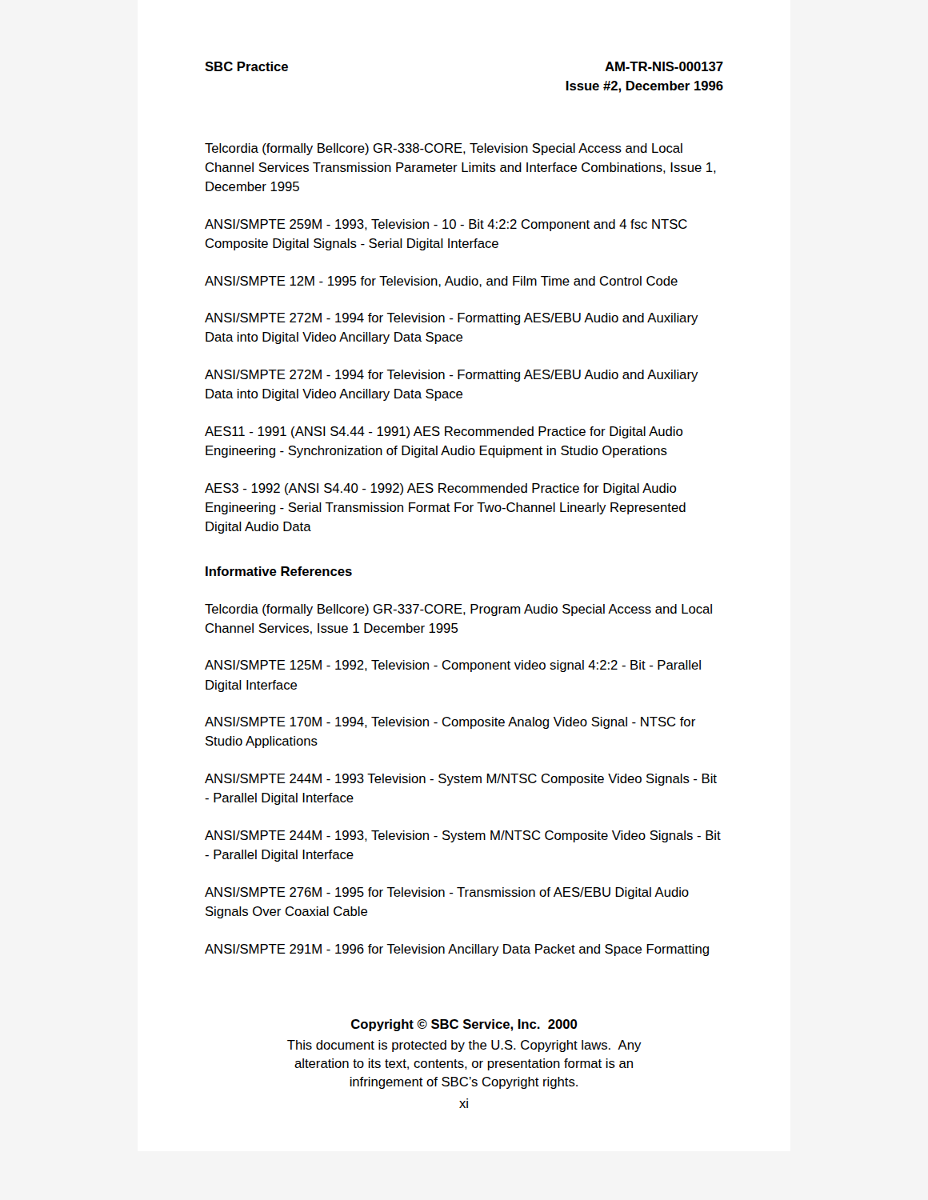SBC Practice
AM-TR-NIS-000137
Issue #2, December 1996
Telcordia (formally Bellcore) GR-338-CORE, Television Special Access and Local Channel Services Transmission Parameter Limits and Interface Combinations, Issue 1, December 1995
ANSI/SMPTE 259M - 1993, Television - 10 - Bit 4:2:2 Component and 4 fsc NTSC Composite Digital Signals - Serial Digital Interface
ANSI/SMPTE 12M - 1995 for Television, Audio, and Film Time and Control Code
ANSI/SMPTE 272M - 1994 for Television - Formatting AES/EBU Audio and Auxiliary Data into Digital Video Ancillary Data Space
ANSI/SMPTE 272M - 1994 for Television - Formatting AES/EBU Audio and Auxiliary Data into Digital Video Ancillary Data Space
AES11 - 1991 (ANSI S4.44 - 1991) AES Recommended Practice for Digital Audio Engineering - Synchronization of Digital Audio Equipment in Studio Operations
AES3 - 1992 (ANSI S4.40 - 1992) AES Recommended Practice for Digital Audio Engineering - Serial Transmission Format For Two-Channel Linearly Represented Digital Audio Data
Informative References
Telcordia (formally Bellcore) GR-337-CORE, Program Audio Special Access and Local Channel Services, Issue 1 December 1995
ANSI/SMPTE 125M - 1992, Television - Component video signal 4:2:2 - Bit - Parallel Digital Interface
ANSI/SMPTE 170M - 1994, Television - Composite Analog Video Signal - NTSC for Studio Applications
ANSI/SMPTE 244M - 1993 Television - System M/NTSC Composite Video Signals - Bit - Parallel Digital Interface
ANSI/SMPTE 244M - 1993, Television - System M/NTSC Composite Video Signals - Bit - Parallel Digital Interface
ANSI/SMPTE 276M - 1995 for Television - Transmission of AES/EBU Digital Audio Signals Over Coaxial Cable
ANSI/SMPTE 291M - 1996 for Television Ancillary Data Packet and Space Formatting
Copyright © SBC Service, Inc. 2000
This document is protected by the U.S. Copyright laws. Any
alteration to its text, contents, or presentation format is an
infringement of SBC’s Copyright rights.
xi